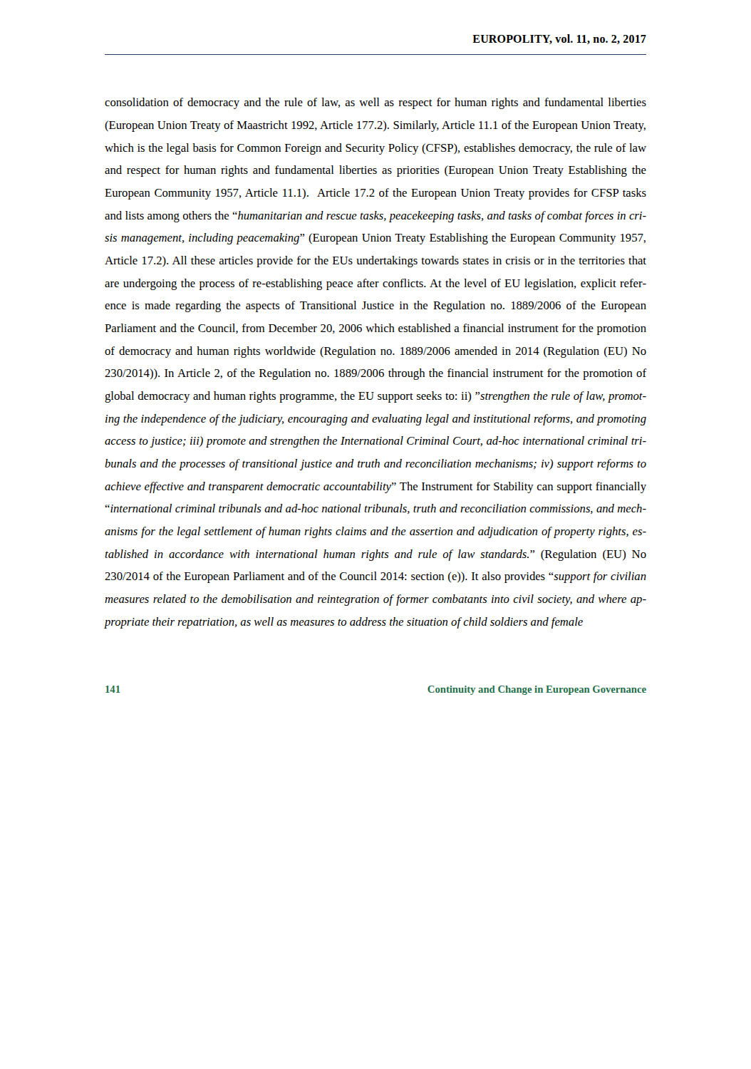EUROPOLITY, vol. 11, no. 2, 2017
consolidation of democracy and the rule of law, as well as respect for human rights and fundamental liberties (European Union Treaty of Maastricht 1992, Article 177.2). Similarly, Article 11.1 of the European Union Treaty, which is the legal basis for Common Foreign and Security Policy (CFSP), establishes democracy, the rule of law and respect for human rights and fundamental liberties as priorities (European Union Treaty Establishing the European Community 1957, Article 11.1). Article 17.2 of the European Union Treaty provides for CFSP tasks and lists among others the “humanitarian and rescue tasks, peacekeeping tasks, and tasks of combat forces in crisis management, including peacemaking” (European Union Treaty Establishing the European Community 1957, Article 17.2). All these articles provide for the EUs undertakings towards states in crisis or in the territories that are undergoing the process of re-establishing peace after conflicts. At the level of EU legislation, explicit reference is made regarding the aspects of Transitional Justice in the Regulation no. 1889/2006 of the European Parliament and the Council, from December 20, 2006 which established a financial instrument for the promotion of democracy and human rights worldwide (Regulation no. 1889/2006 amended in 2014 (Regulation (EU) No 230/2014)). In Article 2, of the Regulation no. 1889/2006 through the financial instrument for the promotion of global democracy and human rights programme, the EU support seeks to: ii) ”strengthen the rule of law, promoting the independence of the judiciary, encouraging and evaluating legal and institutional reforms, and promoting access to justice; iii) promote and strengthen the International Criminal Court, ad-hoc international criminal tribunals and the processes of transitional justice and truth and reconciliation mechanisms; iv) support reforms to achieve effective and transparent democratic accountability” The Instrument for Stability can support financially “international criminal tribunals and ad-hoc national tribunals, truth and reconciliation commissions, and mechanisms for the legal settlement of human rights claims and the assertion and adjudication of property rights, established in accordance with international human rights and rule of law standards.” (Regulation (EU) No 230/2014 of the European Parliament and of the Council 2014: section (e)). It also provides “support for civilian measures related to the demobilisation and reintegration of former combatants into civil society, and where appropriate their repatriation, as well as measures to address the situation of child soldiers and female
141 Continuity and Change in European Governance